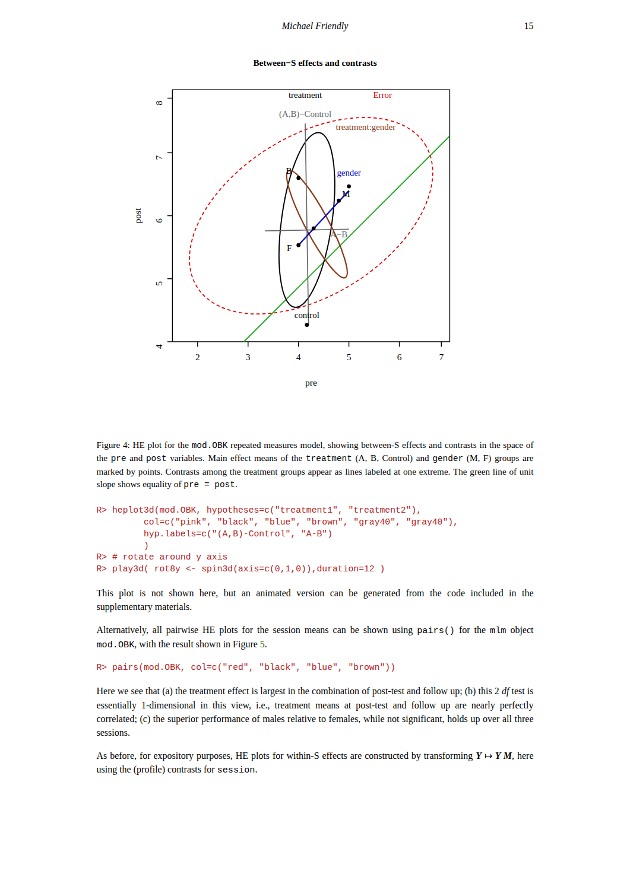Michael Friendly 15
Between−S effects and contrasts
HE plot for the mod.OBK repeated measures model Scatterplot-style HE plot with axes pre (horizontal, 2 to 7) and post (vertical, 4 to 8). A red dashed error ellipse spans the plot. A black treatment ellipse is drawn near the center. Points label B, M, F, gender, control. Gray contrast lines labeled (A,B)-Control and A-B, a brown treatment:gender ellipse, a blue gender line, and a green line of unit slope showing pre = post. 4 5 6 7 8 post 2 3 4 5 6 7 pre treatment Error (A,B)−Control treatment:gender B gender M F A−B control
Figure 4: HE plot for the mod.OBK repeated measures model, showing between-S effects and contrasts in the space of the pre and post variables. Main effect means of the treatment (A, B, Control) and gender (M, F) groups are marked by points. Contrasts among the treatment groups appear as lines labeled at one extreme. The green line of unit slope shows equality of pre = post.
R> heplot3d(mod.OBK, hypotheses=c("treatment1", "treatment2"),
         col=c("pink", "black", "blue", "brown", "gray40", "gray40"),
         hyp.labels=c("(A,B)-Control", "A-B")
         )
R> # rotate around y axis
R> play3d( rot8y <- spin3d(axis=c(0,1,0)),duration=12 )
This plot is not shown here, but an animated version can be generated from the code included in the supplementary materials.
Alternatively, all pairwise HE plots for the session means can be shown using pairs() for the mlm object mod.OBK, with the result shown in Figure 5.
R> pairs(mod.OBK, col=c("red", "black", "blue", "brown"))
Here we see that (a) the treatment effect is largest in the combination of post-test and follow up; (b) this 2 df test is essentially 1-dimensional in this view, i.e., treatment means at post-test and follow up are nearly perfectly correlated; (c) the superior performance of males relative to females, while not significant, holds up over all three sessions.
As before, for expository purposes, HE plots for within-S effects are constructed by transforming Y ↦ Y M, here using the (profile) contrasts for session.